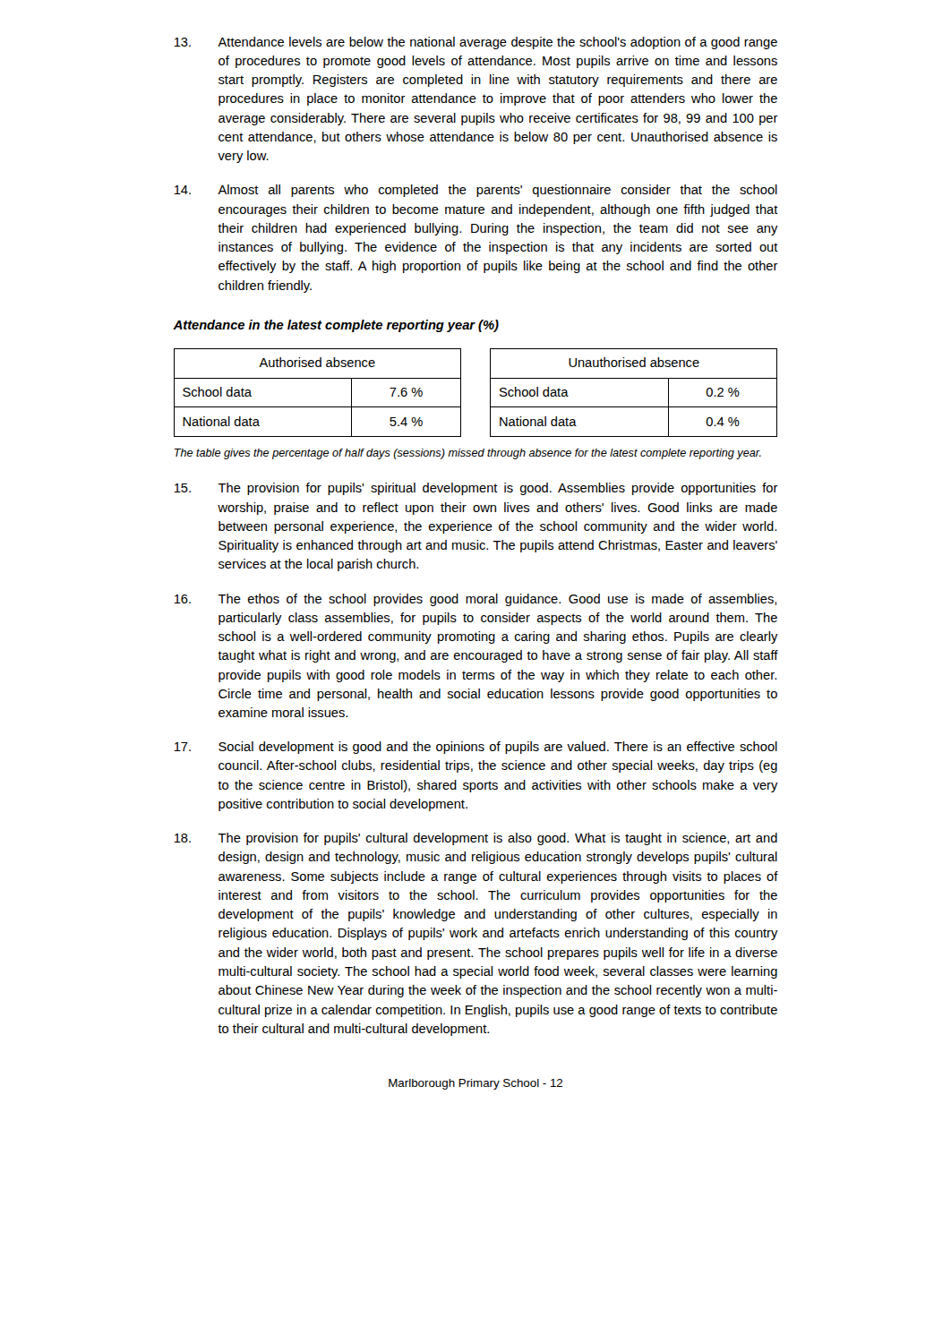13. Attendance levels are below the national average despite the school's adoption of a good range of procedures to promote good levels of attendance. Most pupils arrive on time and lessons start promptly. Registers are completed in line with statutory requirements and there are procedures in place to monitor attendance to improve that of poor attenders who lower the average considerably. There are several pupils who receive certificates for 98, 99 and 100 per cent attendance, but others whose attendance is below 80 per cent. Unauthorised absence is very low.
14. Almost all parents who completed the parents' questionnaire consider that the school encourages their children to become mature and independent, although one fifth judged that their children had experienced bullying. During the inspection, the team did not see any instances of bullying. The evidence of the inspection is that any incidents are sorted out effectively by the staff. A high proportion of pupils like being at the school and find the other children friendly.
Attendance in the latest complete reporting year (%)
Authorised absence
| School data | 7.6 % |
| National data | 5.4 % |
Unauthorised absence
| School data | 0.2 % |
| National data | 0.4 % |
The table gives the percentage of half days (sessions) missed through absence for the latest complete reporting year.
15. The provision for pupils' spiritual development is good. Assemblies provide opportunities for worship, praise and to reflect upon their own lives and others' lives. Good links are made between personal experience, the experience of the school community and the wider world. Spirituality is enhanced through art and music. The pupils attend Christmas, Easter and leavers' services at the local parish church.
16. The ethos of the school provides good moral guidance. Good use is made of assemblies, particularly class assemblies, for pupils to consider aspects of the world around them. The school is a well-ordered community promoting a caring and sharing ethos. Pupils are clearly taught what is right and wrong, and are encouraged to have a strong sense of fair play. All staff provide pupils with good role models in terms of the way in which they relate to each other. Circle time and personal, health and social education lessons provide good opportunities to examine moral issues.
17. Social development is good and the opinions of pupils are valued. There is an effective school council. After-school clubs, residential trips, the science and other special weeks, day trips (eg to the science centre in Bristol), shared sports and activities with other schools make a very positive contribution to social development.
18. The provision for pupils' cultural development is also good. What is taught in science, art and design, design and technology, music and religious education strongly develops pupils' cultural awareness. Some subjects include a range of cultural experiences through visits to places of interest and from visitors to the school. The curriculum provides opportunities for the development of the pupils' knowledge and understanding of other cultures, especially in religious education. Displays of pupils' work and artefacts enrich understanding of this country and the wider world, both past and present. The school prepares pupils well for life in a diverse multi-cultural society. The school had a special world food week, several classes were learning about Chinese New Year during the week of the inspection and the school recently won a multi-cultural prize in a calendar competition. In English, pupils use a good range of texts to contribute to their cultural and multi-cultural development.
Marlborough Primary School - 12